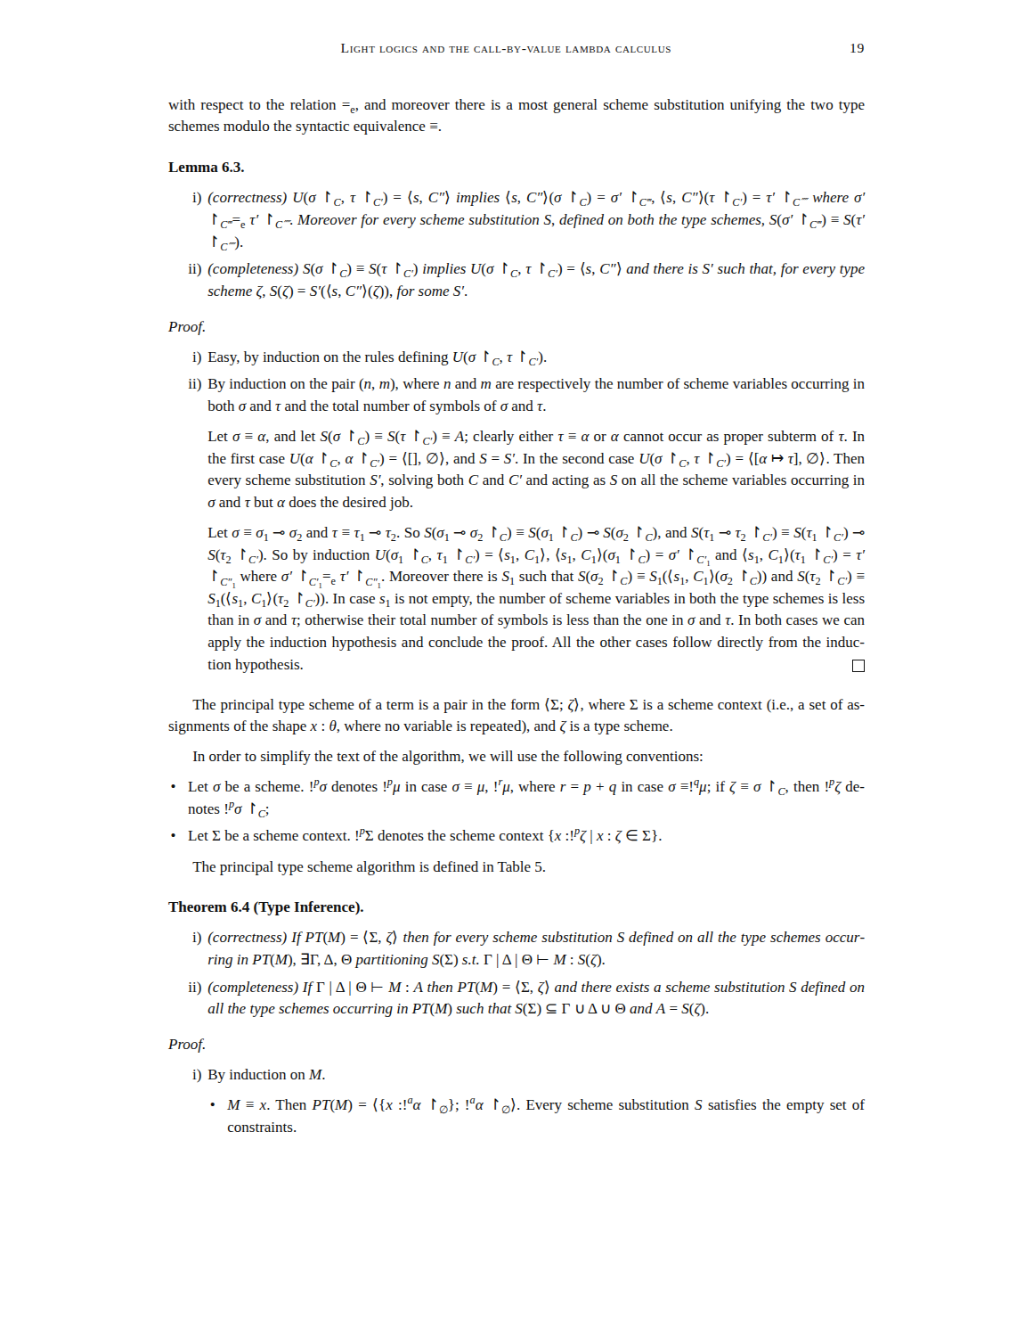Light logics and the call-by-value lambda calculus 19
with respect to the relation =e, and moreover there is a most general scheme substitution unifying the two type schemes modulo the syntactic equivalence ≡.
Lemma 6.3.
(correctness) U(σ ↾C, τ ↾C′) = ⟨s, C″⟩ implies ⟨s, C″⟩(σ ↾C) = σ′ ↾C‴, ⟨s, C″⟩(τ ↾C′) = τ′ ↾C⁗ where σ′ ↾C‴=e τ′ ↾C⁗. Moreover for every scheme substitution S, defined on both the type schemes, S(σ′ ↾C‴) ≡ S(τ′ ↾C⁗).
(completeness) S(σ ↾C) ≡ S(τ ↾C′) implies U(σ ↾C, τ ↾C′) = ⟨s, C″⟩ and there is S′ such that, for every type scheme ζ, S(ζ) = S′(⟨s, C″⟩(ζ)), for some S′.
Proof.
Easy, by induction on the rules defining U(σ ↾C, τ ↾C′).
By induction on the pair (n, m), where n and m are respectively the number of scheme variables occurring in both σ and τ and the total number of symbols of σ and τ.
Let σ ≡ α, and let S(σ ↾C) ≡ S(τ ↾C′) ≡ A; clearly either τ ≡ α or α cannot occur as proper subterm of τ. In the first case U(α ↾C, α ↾C′) = ⟨[], ∅⟩, and S = S′. In the second case U(σ ↾C, τ ↾C′) = ⟨[α ↦ τ], ∅⟩. Then every scheme substitution S′, solving both C and C′ and acting as S on all the scheme variables occurring in σ and τ but α does the desired job.
Let σ ≡ σ1 ⊸ σ2 and τ ≡ τ1 ⊸ τ2. So S(σ1 ⊸ σ2 ↾C) ≡ S(σ1 ↾C) ⊸ S(σ2 ↾C), and S(τ1 ⊸ τ2 ↾C′) ≡ S(τ1 ↾C′) ⊸ S(τ2 ↾C′). So by induction U(σ1 ↾C, τ1 ↾C′) = ⟨s1, C1⟩, ⟨s1, C1⟩(σ1 ↾C) = σ′ ↾C′1 and ⟨s1, C1⟩(τ1 ↾C′) = τ′ ↾C″1 where σ′ ↾C′1=e τ′ ↾C″1. Moreover there is S1 such that S(σ2 ↾C) ≡ S1(⟨s1, C1⟩(σ2 ↾C)) and S(τ2 ↾C′) ≡ S1(⟨s1, C1⟩(τ2 ↾C′)). In case s1 is not empty, the number of scheme variables in both the type schemes is less than in σ and τ; otherwise their total number of symbols is less than the one in σ and τ. In both cases we can apply the induction hypothesis and conclude the proof. All the other cases follow directly from the induction hypothesis.
The principal type scheme of a term is a pair in the form ⟨Σ; ζ⟩, where Σ is a scheme context (i.e., a set of assignments of the shape x : θ, where no variable is repeated), and ζ is a type scheme.
In order to simplify the text of the algorithm, we will use the following conventions:
Let σ be a scheme. !pσ denotes !pμ in case σ ≡ μ, !rμ, where r = p + q in case σ ≡!qμ; if ζ ≡ σ ↾C, then !pζ denotes !pσ ↾C;
Let Σ be a scheme context. !pΣ denotes the scheme context {x :!pζ | x : ζ ∈ Σ}.
The principal type scheme algorithm is defined in Table 5.
Theorem 6.4 (Type Inference).
(correctness) If PT(M) = ⟨Σ, ζ⟩ then for every scheme substitution S defined on all the type schemes occurring in PT(M), ∃Γ, Δ, Θ partitioning S(Σ) s.t. Γ | Δ | Θ ⊢ M : S(ζ).
(completeness) If Γ | Δ | Θ ⊢ M : A then PT(M) = ⟨Σ, ζ⟩ and there exists a scheme substitution S defined on all the type schemes occurring in PT(M) such that S(Σ) ⊆ Γ ∪ Δ ∪ Θ and A = S(ζ).
Proof.
By induction on M.
M ≡ x. Then PT(M) = ⟨{x :!aα ↾∅}; !aα ↾∅⟩. Every scheme substitution S satisfies the empty set of constraints.